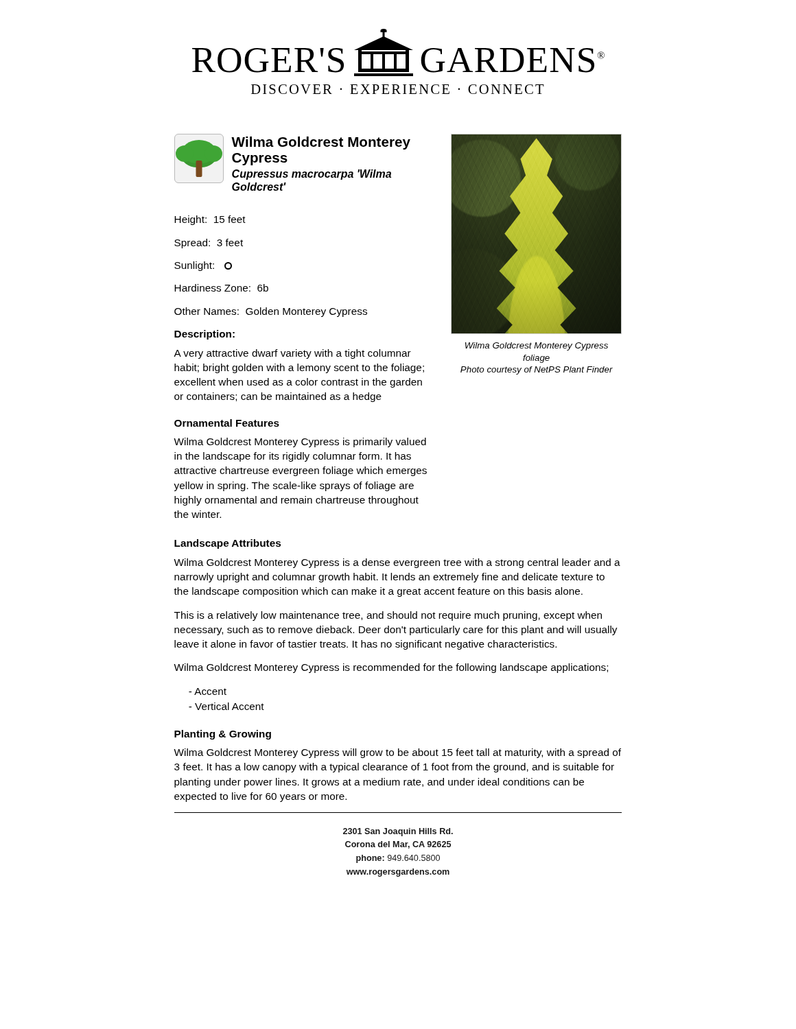ROGER'S GARDENS®
DISCOVER · EXPERIENCE · CONNECT
Wilma Goldcrest Monterey Cypress
Cupressus macrocarpa 'Wilma Goldcrest'
Height: 15 feet
Spread: 3 feet
Sunlight:
Hardiness Zone: 6b
Other Names: Golden Monterey Cypress
Description:
A very attractive dwarf variety with a tight columnar habit; bright golden with a lemony scent to the foliage; excellent when used as a color contrast in the garden or containers; can be maintained as a hedge
Ornamental Features
Wilma Goldcrest Monterey Cypress is primarily valued in the landscape for its rigidly columnar form. It has attractive chartreuse evergreen foliage which emerges yellow in spring. The scale-like sprays of foliage are highly ornamental and remain chartreuse throughout the winter.
Wilma Goldcrest Monterey Cypress foliage
Photo courtesy of NetPS Plant Finder
Landscape Attributes
Wilma Goldcrest Monterey Cypress is a dense evergreen tree with a strong central leader and a narrowly upright and columnar growth habit. It lends an extremely fine and delicate texture to the landscape composition which can make it a great accent feature on this basis alone.
This is a relatively low maintenance tree, and should not require much pruning, except when necessary, such as to remove dieback. Deer don't particularly care for this plant and will usually leave it alone in favor of tastier treats. It has no significant negative characteristics.
Wilma Goldcrest Monterey Cypress is recommended for the following landscape applications;
Accent
Vertical Accent
Planting & Growing
Wilma Goldcrest Monterey Cypress will grow to be about 15 feet tall at maturity, with a spread of 3 feet. It has a low canopy with a typical clearance of 1 foot from the ground, and is suitable for planting under power lines. It grows at a medium rate, and under ideal conditions can be expected to live for 60 years or more.
2301 San Joaquin Hills Rd.
Corona del Mar, CA 92625
phone: 949.640.5800
www.rogersgardens.com